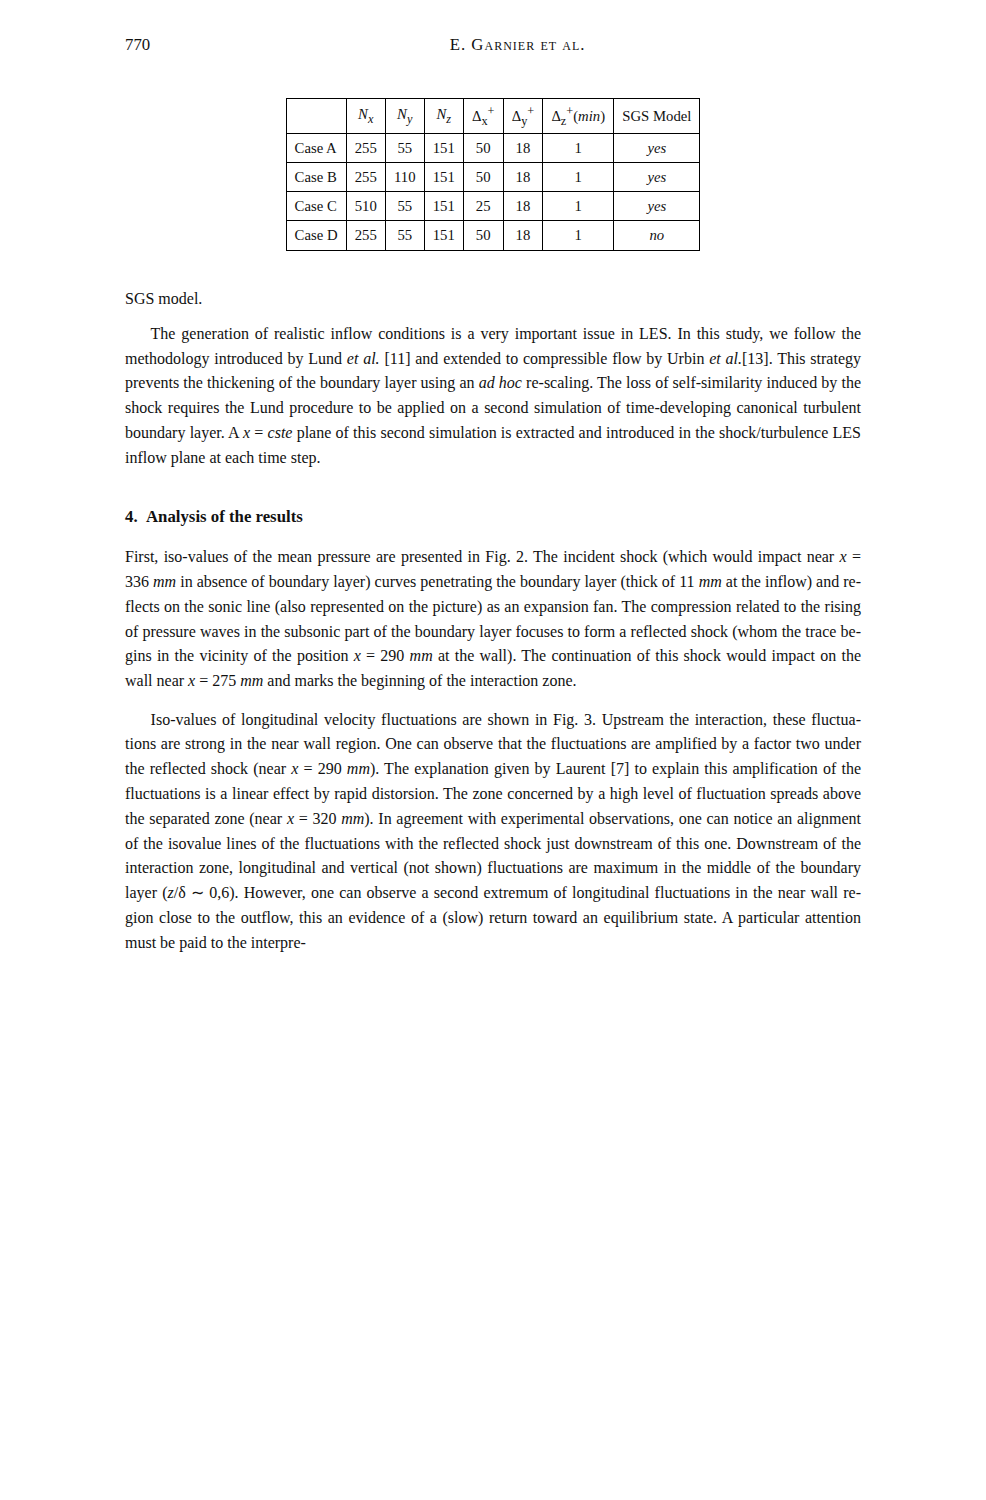770 E. Garnier et al.
| | N x | N y | N z | Δ x + | Δ y + | Δ z + ( min ) | SGS Model |
| --- | --- | --- | --- | --- | --- | --- | --- |
| Case A | 255 | 55 | 151 | 50 | 18 | 1 | yes |
| Case B | 255 | 110 | 151 | 50 | 18 | 1 | yes |
| Case C | 510 | 55 | 151 | 25 | 18 | 1 | yes |
| Case D | 255 | 55 | 151 | 50 | 18 | 1 | no |
SGS model.
The generation of realistic inflow conditions is a very important issue in LES. In this study, we follow the methodology introduced by Lund et al. [11] and extended to compressible flow by Urbin et al.[13]. This strategy prevents the thickening of the boundary layer using an ad hoc re-scaling. The loss of self-similarity induced by the shock requires the Lund procedure to be applied on a second simulation of time-developing canonical turbulent boundary layer. A x = cste plane of this second simulation is extracted and introduced in the shock/turbulence LES inflow plane at each time step.
4. Analysis of the results
First, iso-values of the mean pressure are presented in Fig. 2. The incident shock (which would impact near x = 336 mm in absence of boundary layer) curves penetrating the boundary layer (thick of 11 mm at the inflow) and reflects on the sonic line (also represented on the picture) as an expansion fan. The compression related to the rising of pressure waves in the subsonic part of the boundary layer focuses to form a reflected shock (whom the trace begins in the vicinity of the position x = 290 mm at the wall). The continuation of this shock would impact on the wall near x = 275 mm and marks the beginning of the interaction zone.
Iso-values of longitudinal velocity fluctuations are shown in Fig. 3. Upstream the interaction, these fluctuations are strong in the near wall region. One can observe that the fluctuations are amplified by a factor two under the reflected shock (near x = 290 mm). The explanation given by Laurent [7] to explain this amplification of the fluctuations is a linear effect by rapid distorsion. The zone concerned by a high level of fluctuation spreads above the separated zone (near x = 320 mm). In agreement with experimental observations, one can notice an alignment of the isovalue lines of the fluctuations with the reflected shock just downstream of this one. Downstream of the interaction zone, longitudinal and vertical (not shown) fluctuations are maximum in the middle of the boundary layer (z/δ ∼ 0,6). However, one can observe a second extremum of longitudinal fluctuations in the near wall region close to the outflow, this an evidence of a (slow) return toward an equilibrium state. A particular attention must be paid to the interpre-